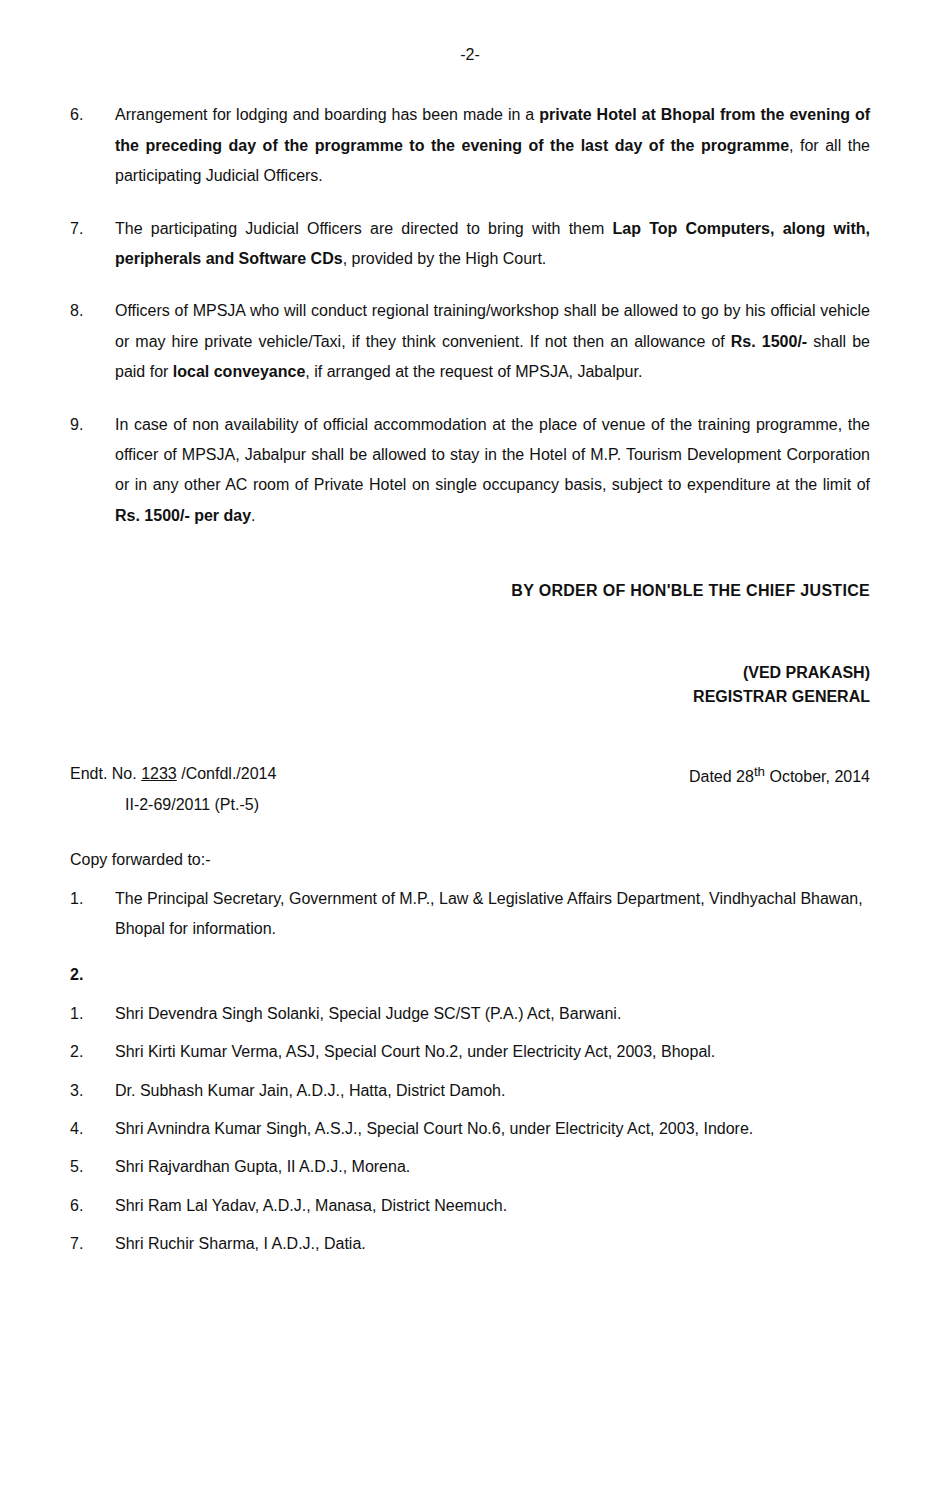-2-
Arrangement for lodging and boarding has been made in a private Hotel at Bhopal from the evening of the preceding day of the programme to the evening of the last day of the programme, for all the participating Judicial Officers.
The participating Judicial Officers are directed to bring with them Lap Top Computers, along with, peripherals and Software CDs, provided by the High Court.
Officers of MPSJA who will conduct regional training/workshop shall be allowed to go by his official vehicle or may hire private vehicle/Taxi, if they think convenient. If not then an allowance of Rs. 1500/- shall be paid for local conveyance, if arranged at the request of MPSJA, Jabalpur.
In case of non availability of official accommodation at the place of venue of the training programme, the officer of MPSJA, Jabalpur shall be allowed to stay in the Hotel of M.P. Tourism Development Corporation or in any other AC room of Private Hotel on single occupancy basis, subject to expenditure at the limit of Rs. 1500/- per day.
BY ORDER OF HON'BLE THE CHIEF JUSTICE
(VED PRAKASH)
REGISTRAR GENERAL
Endt. No. 1233 /Confdl./2014
II-2-69/2011 (Pt.-5)
Dated 28th October, 2014
Copy forwarded to:-
The Principal Secretary, Government of M.P., Law & Legislative Affairs Department, Vindhyachal Bhawan, Bhopal for information.
2.
Shri Devendra Singh Solanki, Special Judge SC/ST (P.A.) Act, Barwani.
Shri Kirti Kumar Verma, ASJ, Special Court No.2, under Electricity Act, 2003, Bhopal.
Dr. Subhash Kumar Jain, A.D.J., Hatta, District Damoh.
Shri Avnindra Kumar Singh, A.S.J., Special Court No.6, under Electricity Act, 2003, Indore.
Shri Rajvardhan Gupta, II A.D.J., Morena.
Shri Ram Lal Yadav, A.D.J., Manasa, District Neemuch.
Shri Ruchir Sharma, I A.D.J., Datia.